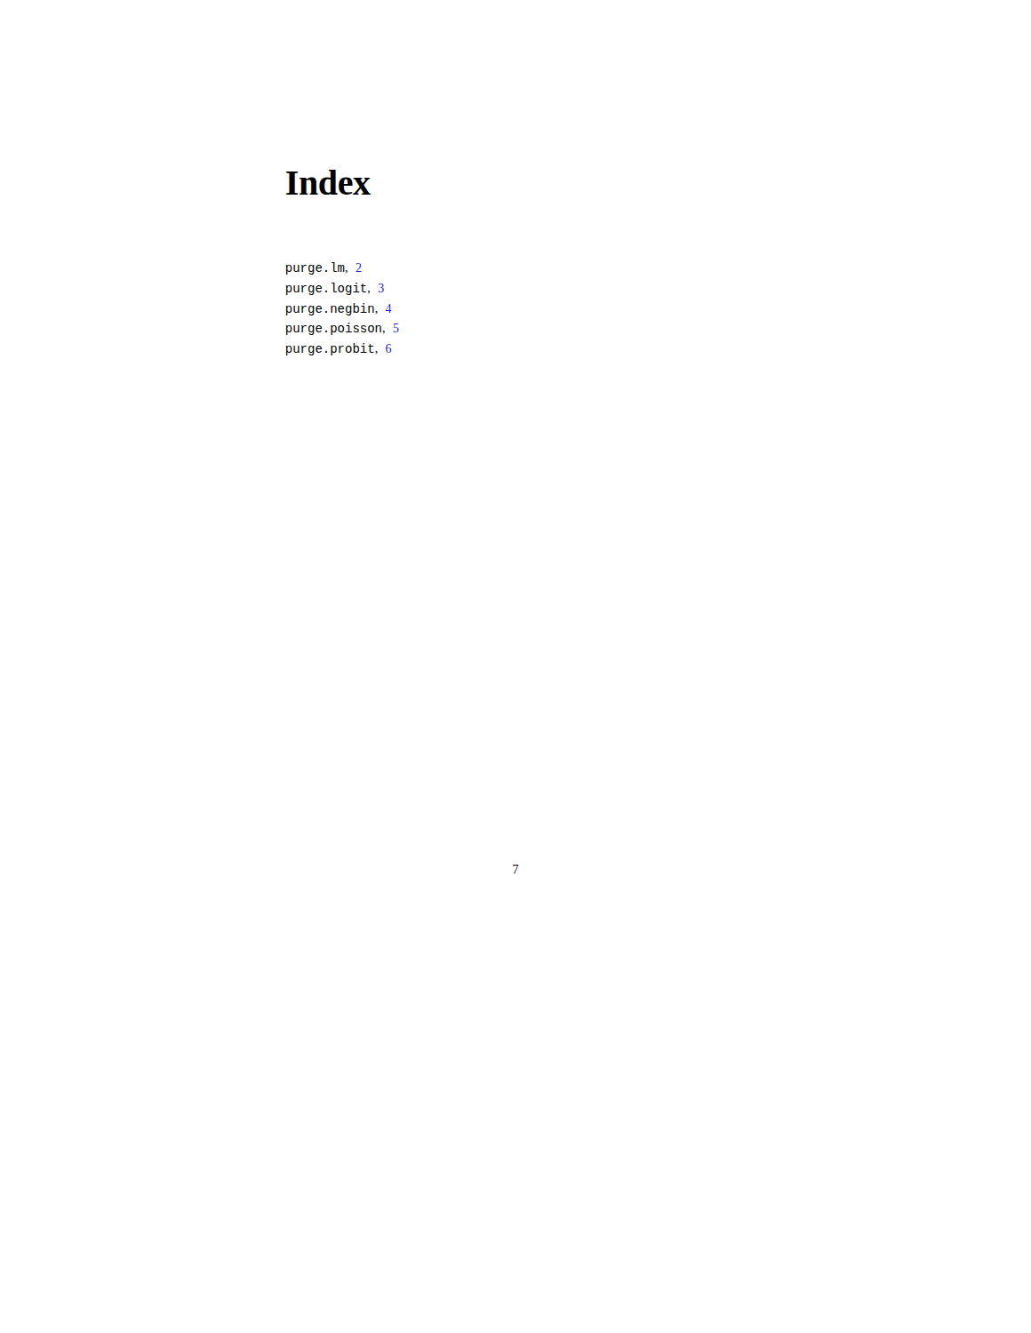Index
purge.lm, 2
purge.logit, 3
purge.negbin, 4
purge.poisson, 5
purge.probit, 6
7